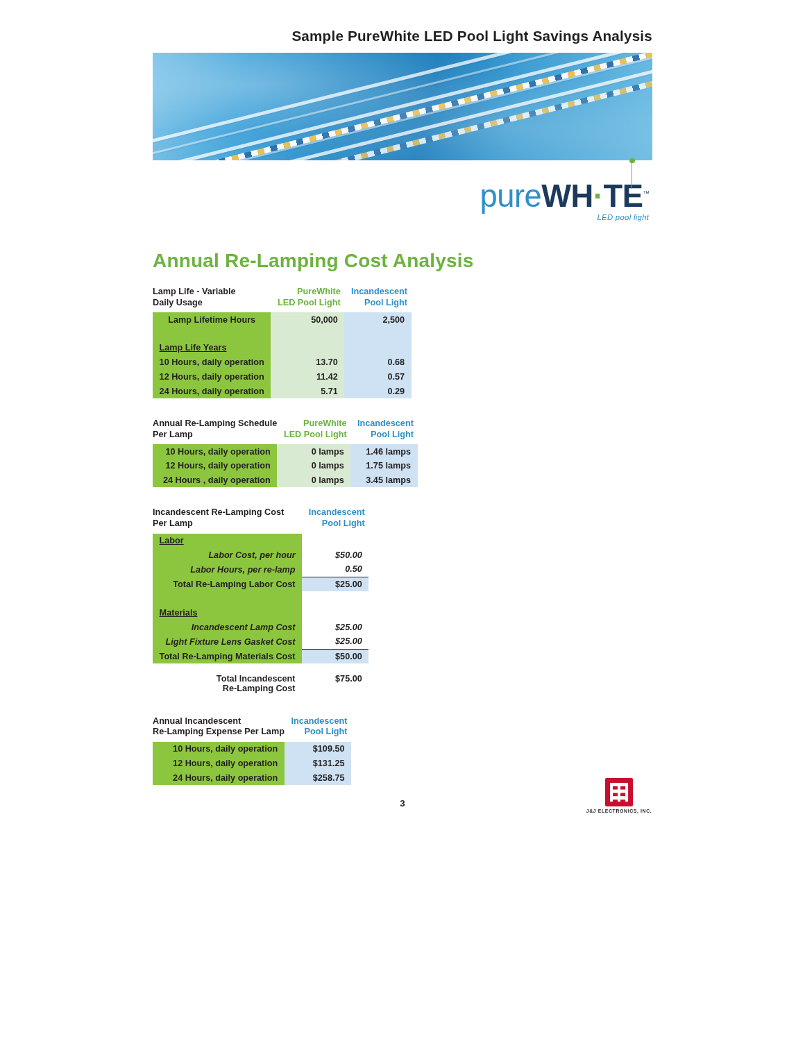Sample PureWhite LED Pool Light Savings Analysis
pure WH·TE™
LED pool light
Annual Re-Lamping Cost Analysis
| Lamp Life - Variable Daily Usage | PureWhite LED Pool Light | Incandescent Pool Light |
| Lamp Lifetime Hours | 50,000 | 2,500 |
| Lamp Life Years | | |
| 10 Hours, daily operation | 13.70 | 0.68 |
| 12 Hours, daily operation | 11.42 | 0.57 |
| 24 Hours, daily operation | 5.71 | 0.29 |
| Annual Re-Lamping Schedule Per Lamp | PureWhite LED Pool Light | Incandescent Pool Light |
| 10 Hours, daily operation | 0 lamps | 1.46 lamps |
| 12 Hours, daily operation | 0 lamps | 1.75 lamps |
| 24 Hours , daily operation | 0 lamps | 3.45 lamps |
| Incandescent Re-Lamping Cost Per Lamp | Incandescent Pool Light |
| Labor | |
| Labor Cost, per hour | $50.00 |
| Labor Hours, per re-lamp | 0.50 |
| Total Re-Lamping Labor Cost | $25.00 |
| Materials | |
| Incandescent Lamp Cost | $25.00 |
| Light Fixture Lens Gasket Cost | $25.00 |
| Total Re-Lamping Materials Cost | $50.00 |
| Total Incandescent Re-Lamping Cost | $75.00 |
| Annual Incandescent Re-Lamping Expense Per Lamp | Incandescent Pool Light |
| 10 Hours, daily operation | $109.50 |
| 12 Hours, daily operation | $131.25 |
| 24 Hours, daily operation | $258.75 |
3
J&J ELECTRONICS, INC.